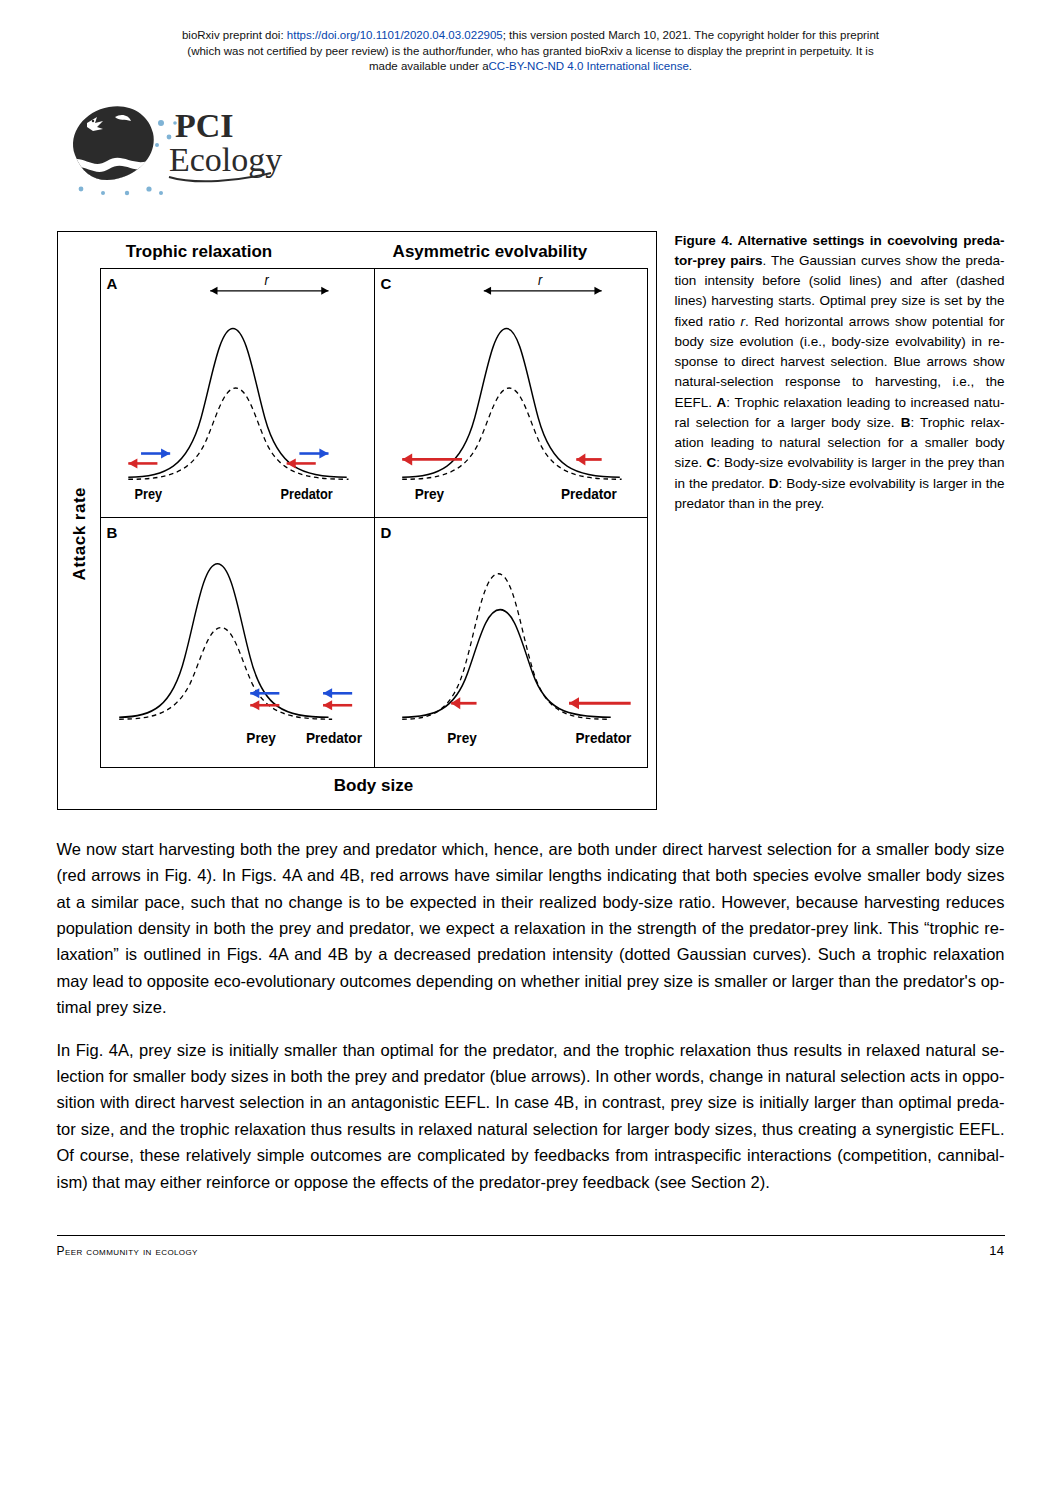bioRxiv preprint doi: https://doi.org/10.1101/2020.04.03.022905; this version posted March 10, 2021. The copyright holder for this preprint (which was not certified by peer review) is the author/funder, who has granted bioRxiv a license to display the preprint in perpetuity. It is made available under aCC-BY-NC-ND 4.0 International license.
PCI Ecology
Trophic relaxation
Asymmetric evolvability
Attack rate
A r Prey Predator
C r Prey Predator
B Prey Predator
D Prey Predator
Body size
Figure 4. Alternative settings in coevolving predator-prey pairs. The Gaussian curves show the predation intensity before (solid lines) and after (dashed lines) harvesting starts. Optimal prey size is set by the fixed ratio r. Red horizontal arrows show potential for body size evolution (i.e., body-size evolvability) in response to direct harvest selection. Blue arrows show natural-selection response to harvesting, i.e., the EEFL. A: Trophic relaxation leading to increased natural selection for a larger body size. B: Trophic relaxation leading to natural selection for a smaller body size. C: Body-size evolvability is larger in the prey than in the predator. D: Body-size evolvability is larger in the predator than in the prey.
We now start harvesting both the prey and predator which, hence, are both under direct harvest selection for a smaller body size (red arrows in Fig. 4). In Figs. 4A and 4B, red arrows have similar lengths indicating that both species evolve smaller body sizes at a similar pace, such that no change is to be expected in their realized body-size ratio. However, because harvesting reduces population density in both the prey and predator, we expect a relaxation in the strength of the predator-prey link. This “trophic relaxation” is outlined in Figs. 4A and 4B by a decreased predation intensity (dotted Gaussian curves). Such a trophic relaxation may lead to opposite eco-evolutionary outcomes depending on whether initial prey size is smaller or larger than the predator's optimal prey size.
In Fig. 4A, prey size is initially smaller than optimal for the predator, and the trophic relaxation thus results in relaxed natural selection for smaller body sizes in both the prey and predator (blue arrows). In other words, change in natural selection acts in opposition with direct harvest selection in an antagonistic EEFL. In case 4B, in contrast, prey size is initially larger than optimal predator size, and the trophic relaxation thus results in relaxed natural selection for larger body sizes, thus creating a synergistic EEFL. Of course, these relatively simple outcomes are complicated by feedbacks from intraspecific interactions (competition, cannibalism) that may either reinforce or oppose the effects of the predator-prey feedback (see Section 2).
Peer Community In Ecology
14